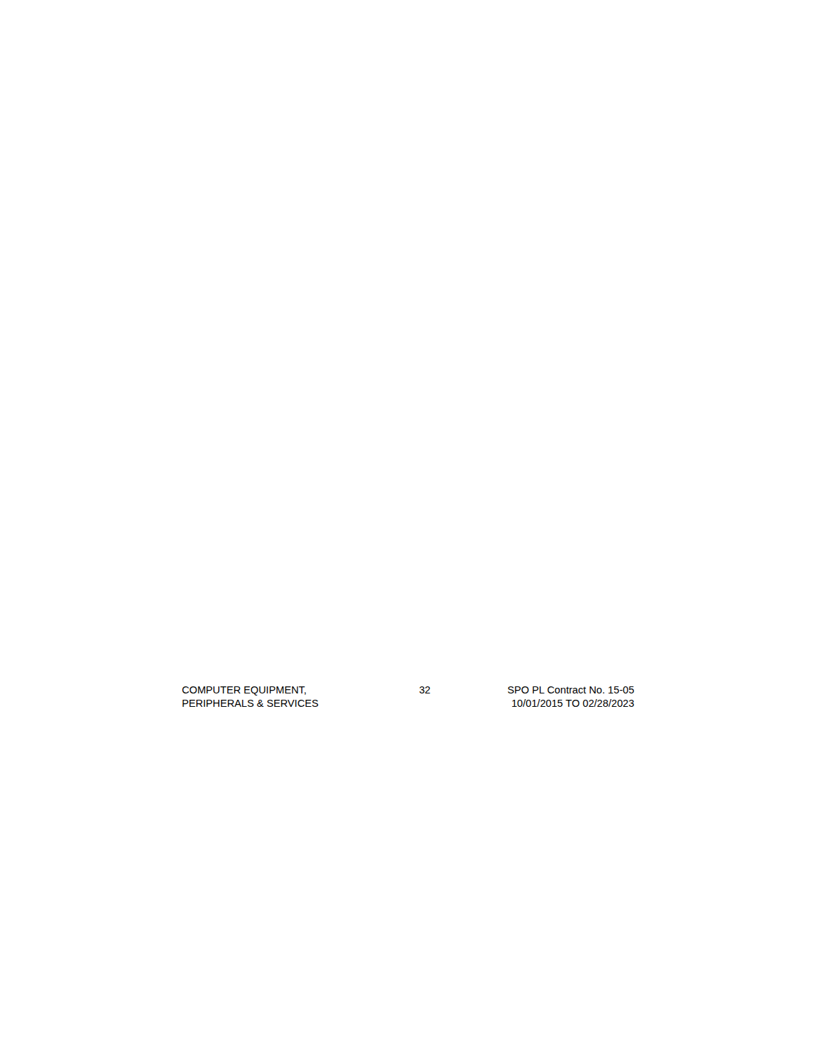COMPUTER EQUIPMENT,
PERIPHERALS & SERVICES
32
SPO PL Contract No. 15-05
10/01/2015 TO 02/28/2023